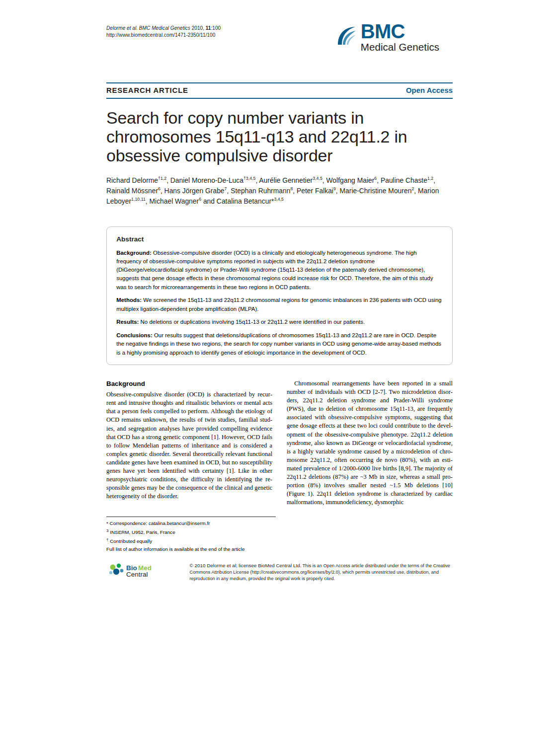Delorme et al. BMC Medical Genetics 2010, 11:100
http://www.biomedcentral.com/1471-2350/11/100
BMC
Medical Genetics
Research article
Open Access
Search for copy number variants in chromosomes 15q11-q13 and 22q11.2 in obsessive compulsive disorder
Richard Delorme†1,2, Daniel Moreno-De-Luca†3,4,5, Aurélie Gennetier3,4,5, Wolfgang Maier6, Pauline Chaste1,2, Rainald Mössner6, Hans Jörgen Grabe7, Stephan Ruhrmann8, Peter Falkai9, Marie-Christine Mouren2, Marion Leboyer1,10,11, Michael Wagner6 and Catalina Betancur*3,4,5
Abstract
Background: Obsessive-compulsive disorder (OCD) is a clinically and etiologically heterogeneous syndrome. The high frequency of obsessive-compulsive symptoms reported in subjects with the 22q11.2 deletion syndrome (DiGeorge/velocardiofacial syndrome) or Prader-Willi syndrome (15q11-13 deletion of the paternally derived chromosome), suggests that gene dosage effects in these chromosomal regions could increase risk for OCD. Therefore, the aim of this study was to search for microrearrangements in these two regions in OCD patients.
Methods: We screened the 15q11-13 and 22q11.2 chromosomal regions for genomic imbalances in 236 patients with OCD using multiplex ligation-dependent probe amplification (MLPA).
Results: No deletions or duplications involving 15q11-13 or 22q11.2 were identified in our patients.
Conclusions: Our results suggest that deletions/duplications of chromosomes 15q11-13 and 22q11.2 are rare in OCD. Despite the negative findings in these two regions, the search for copy number variants in OCD using genome-wide array-based methods is a highly promising approach to identify genes of etiologic importance in the development of OCD.
Background
Obsessive-compulsive disorder (OCD) is characterized by recurrent and intrusive thoughts and ritualistic behaviors or mental acts that a person feels compelled to perform. Although the etiology of OCD remains unknown, the results of twin studies, familial studies, and segregation analyses have provided compelling evidence that OCD has a strong genetic component [1]. However, OCD fails to follow Mendelian patterns of inheritance and is considered a complex genetic disorder. Several theoretically relevant functional candidate genes have been examined in OCD, but no susceptibility genes have yet been identified with certainty [1]. Like in other neuropsychiatric conditions, the difficulty in identifying the responsible genes may be the consequence of the clinical and genetic heterogeneity of the disorder.
Chromosomal rearrangements have been reported in a small number of individuals with OCD [2-7]. Two microdeletion disorders, 22q11.2 deletion syndrome and Prader-Willi syndrome (PWS), due to deletion of chromosome 15q11-13, are frequently associated with obsessive-compulsive symptoms, suggesting that gene dosage effects at these two loci could contribute to the development of the obsessive-compulsive phenotype. 22q11.2 deletion syndrome, also known as DiGeorge or velocardiofacial syndrome, is a highly variable syndrome caused by a microdeletion of chromosome 22q11.2, often occurring de novo (80%), with an estimated prevalence of 1/2000-6000 live births [8,9]. The majority of 22q11.2 deletions (87%) are ~3 Mb in size, whereas a small proportion (8%) involves smaller nested ~1.5 Mb deletions [10] (Figure 1). 22q11 deletion syndrome is characterized by cardiac malformations, immunodeficiency, dysmorphic
* Correspondence: catalina.betancur@inserm.fr
3 INSERM, U952, Paris, France
† Contributed equally
Full list of author information is available at the end of the article
Bio Med Central
© 2010 Delorme et al; licensee BioMed Central Ltd. This is an Open Access article distributed under the terms of the Creative Commons Attribution License (http://creativecommons.org/licenses/by/2.0), which permits unrestricted use, distribution, and reproduction in any medium, provided the original work is properly cited.